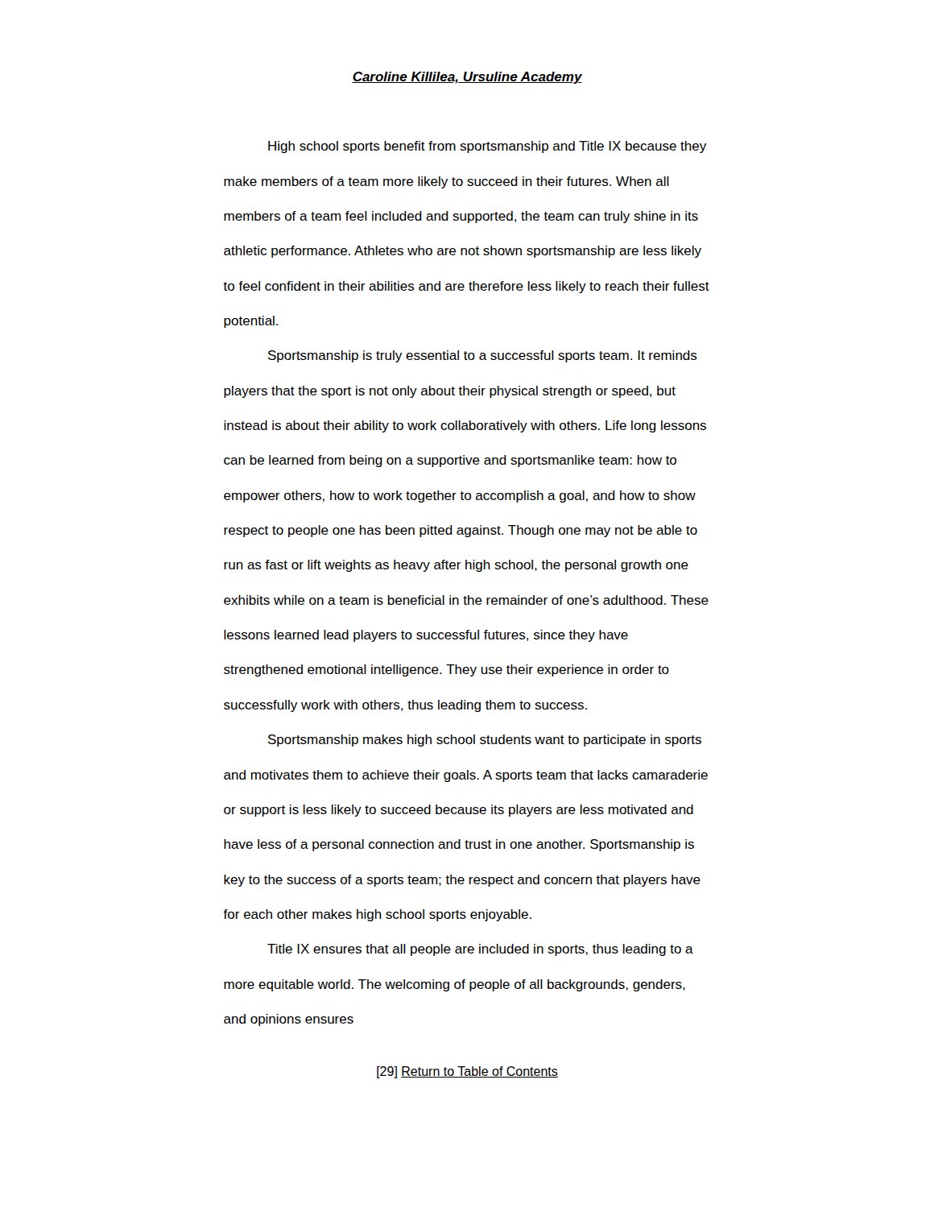Caroline Killilea, Ursuline Academy
High school sports benefit from sportsmanship and Title IX because they make members of a team more likely to succeed in their futures. When all members of a team feel included and supported, the team can truly shine in its athletic performance. Athletes who are not shown sportsmanship are less likely to feel confident in their abilities and are therefore less likely to reach their fullest potential.
Sportsmanship is truly essential to a successful sports team. It reminds players that the sport is not only about their physical strength or speed, but instead is about their ability to work collaboratively with others. Life long lessons can be learned from being on a supportive and sportsmanlike team: how to empower others, how to work together to accomplish a goal, and how to show respect to people one has been pitted against. Though one may not be able to run as fast or lift weights as heavy after high school, the personal growth one exhibits while on a team is beneficial in the remainder of one’s adulthood. These lessons learned lead players to successful futures, since they have strengthened emotional intelligence. They use their experience in order to successfully work with others, thus leading them to success.
Sportsmanship makes high school students want to participate in sports and motivates them to achieve their goals. A sports team that lacks camaraderie or support is less likely to succeed because its players are less motivated and have less of a personal connection and trust in one another. Sportsmanship is key to the success of a sports team; the respect and concern that players have for each other makes high school sports enjoyable.
Title IX ensures that all people are included in sports, thus leading to a more equitable world. The welcoming of people of all backgrounds, genders, and opinions ensures
[29] Return to Table of Contents